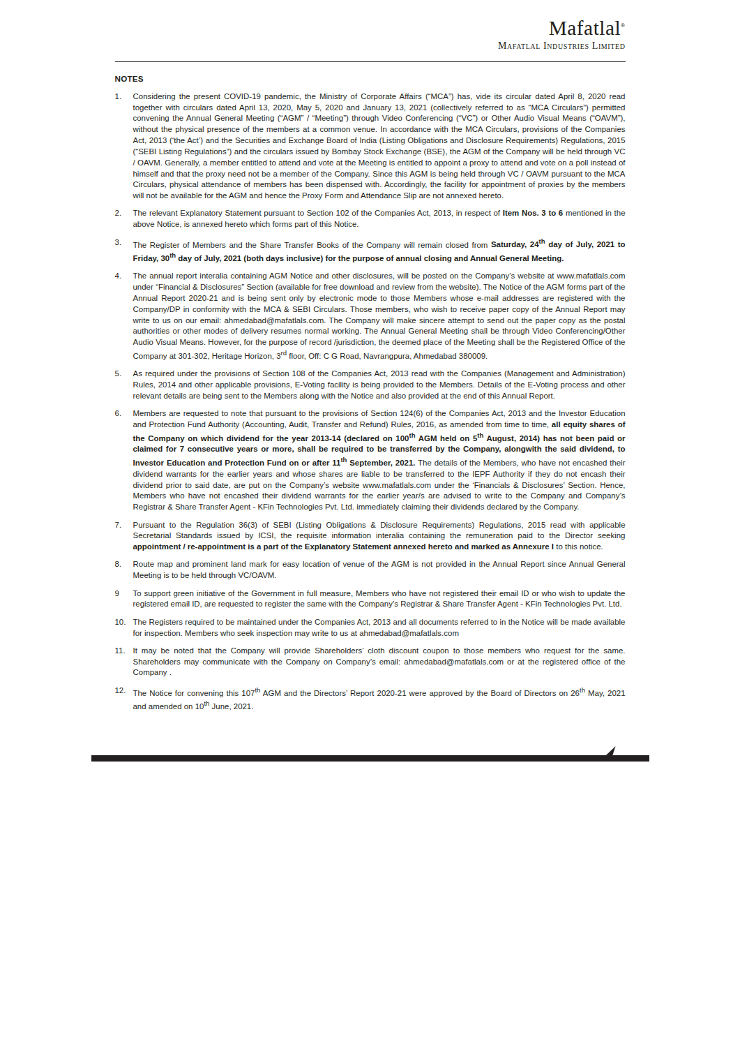Mafatlal®
Mafatlal Industries Limited
NOTES
Considering the present COVID-19 pandemic, the Ministry of Corporate Affairs (“MCA”) has, vide its circular dated April 8, 2020 read together with circulars dated April 13, 2020, May 5, 2020 and January 13, 2021 (collectively referred to as “MCA Circulars”) permitted convening the Annual General Meeting (“AGM” / “Meeting”) through Video Conferencing (“VC”) or Other Audio Visual Means (“OAVM”), without the physical presence of the members at a common venue. In accordance with the MCA Circulars, provisions of the Companies Act, 2013 (‘the Act’) and the Securities and Exchange Board of India (Listing Obligations and Disclosure Requirements) Regulations, 2015 (“SEBI Listing Regulations”) and the circulars issued by Bombay Stock Exchange (BSE), the AGM of the Company will be held through VC / OAVM. Generally, a member entitled to attend and vote at the Meeting is entitled to appoint a proxy to attend and vote on a poll instead of himself and that the proxy need not be a member of the Company. Since this AGM is being held through VC / OAVM pursuant to the MCA Circulars, physical attendance of members has been dispensed with. Accordingly, the facility for appointment of proxies by the members will not be available for the AGM and hence the Proxy Form and Attendance Slip are not annexed hereto.
The relevant Explanatory Statement pursuant to Section 102 of the Companies Act, 2013, in respect of Item Nos. 3 to 6 mentioned in the above Notice, is annexed hereto which forms part of this Notice.
The Register of Members and the Share Transfer Books of the Company will remain closed from Saturday, 24th day of July, 2021 to Friday, 30th day of July, 2021 (both days inclusive) for the purpose of annual closing and Annual General Meeting.
The annual report interalia containing AGM Notice and other disclosures, will be posted on the Company’s website at www.mafatlals.com under “Financial & Disclosures” Section (available for free download and review from the website). The Notice of the AGM forms part of the Annual Report 2020-21 and is being sent only by electronic mode to those Members whose e-mail addresses are registered with the Company/DP in conformity with the MCA & SEBI Circulars. Those members, who wish to receive paper copy of the Annual Report may write to us on our email: ahmedabad@mafatlals.com. The Company will make sincere attempt to send out the paper copy as the postal authorities or other modes of delivery resumes normal working. The Annual General Meeting shall be through Video Conferencing/Other Audio Visual Means. However, for the purpose of record /jurisdiction, the deemed place of the Meeting shall be the Registered Office of the Company at 301-302, Heritage Horizon, 3rd floor, Off: C G Road, Navrangpura, Ahmedabad 380009.
As required under the provisions of Section 108 of the Companies Act, 2013 read with the Companies (Management and Administration) Rules, 2014 and other applicable provisions, E-Voting facility is being provided to the Members. Details of the E-Voting process and other relevant details are being sent to the Members along with the Notice and also provided at the end of this Annual Report.
Members are requested to note that pursuant to the provisions of Section 124(6) of the Companies Act, 2013 and the Investor Education and Protection Fund Authority (Accounting, Audit, Transfer and Refund) Rules, 2016, as amended from time to time, all equity shares of the Company on which dividend for the year 2013-14 (declared on 100th AGM held on 5th August, 2014) has not been paid or claimed for 7 consecutive years or more, shall be required to be transferred by the Company, alongwith the said dividend, to Investor Education and Protection Fund on or after 11th September, 2021. The details of the Members, who have not encashed their dividend warrants for the earlier years and whose shares are liable to be transferred to the IEPF Authority if they do not encash their dividend prior to said date, are put on the Company’s website www.mafatlals.com under the ‘Financials & Disclosures’ Section. Hence, Members who have not encashed their dividend warrants for the earlier year/s are advised to write to the Company and Company’s Registrar & Share Transfer Agent - KFin Technologies Pvt. Ltd. immediately claiming their dividends declared by the Company.
Pursuant to the Regulation 36(3) of SEBI (Listing Obligations & Disclosure Requirements) Regulations, 2015 read with applicable Secretarial Standards issued by ICSI, the requisite information interalia containing the remuneration paid to the Director seeking appointment / re-appointment is a part of the Explanatory Statement annexed hereto and marked as Annexure I to this notice.
Route map and prominent land mark for easy location of venue of the AGM is not provided in the Annual Report since Annual General Meeting is to be held through VC/OAVM.
To support green initiative of the Government in full measure, Members who have not registered their email ID or who wish to update the registered email ID, are requested to register the same with the Company’s Registrar & Share Transfer Agent - KFin Technologies Pvt. Ltd.
The Registers required to be maintained under the Companies Act, 2013 and all documents referred to in the Notice will be made available for inspection. Members who seek inspection may write to us at ahmedabad@mafatlals.com
It may be noted that the Company will provide Shareholders’ cloth discount coupon to those members who request for the same. Shareholders may communicate with the Company on Company’s email: ahmedabad@mafatlals.com or at the registered office of the Company .
The Notice for convening this 107th AGM and the Directors’ Report 2020-21 were approved by the Board of Directors on 26th May, 2021 and amended on 10th June, 2021.
5